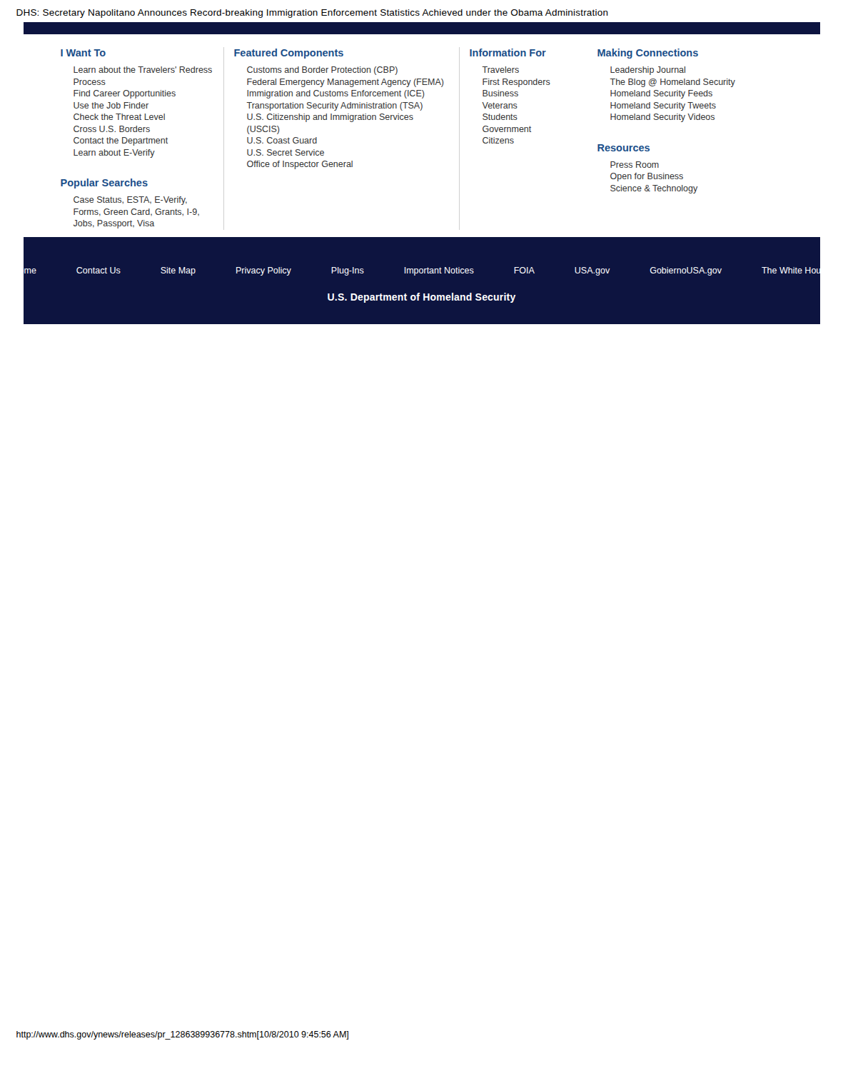DHS: Secretary Napolitano Announces Record-breaking Immigration Enforcement Statistics Achieved under the Obama Administration
I Want To
Learn about the Travelers' Redress Process
Find Career Opportunities
Use the Job Finder
Check the Threat Level
Cross U.S. Borders
Contact the Department
Learn about E-Verify
Popular Searches
Case Status, ESTA, E-Verify, Forms, Green Card, Grants, I-9, Jobs, Passport, Visa
Featured Components
Customs and Border Protection (CBP)
Federal Emergency Management Agency (FEMA)
Immigration and Customs Enforcement (ICE)
Transportation Security Administration (TSA)
U.S. Citizenship and Immigration Services (USCIS)
U.S. Coast Guard
U.S. Secret Service
Office of Inspector General
Information For
Travelers
First Responders
Business
Veterans
Students
Government
Citizens
Making Connections
Leadership Journal
The Blog @ Homeland Security
Homeland Security Feeds
Homeland Security Tweets
Homeland Security Videos
Resources
Press Room
Open for Business
Science & Technology
Home Contact Us Site Map Privacy Policy Plug-Ins Important Notices FOIA USA.gov GobiernoUSA.gov The White House
U.S. Department of Homeland Security
http://www.dhs.gov/ynews/releases/pr_1286389936778.shtm[10/8/2010 9:45:56 AM]